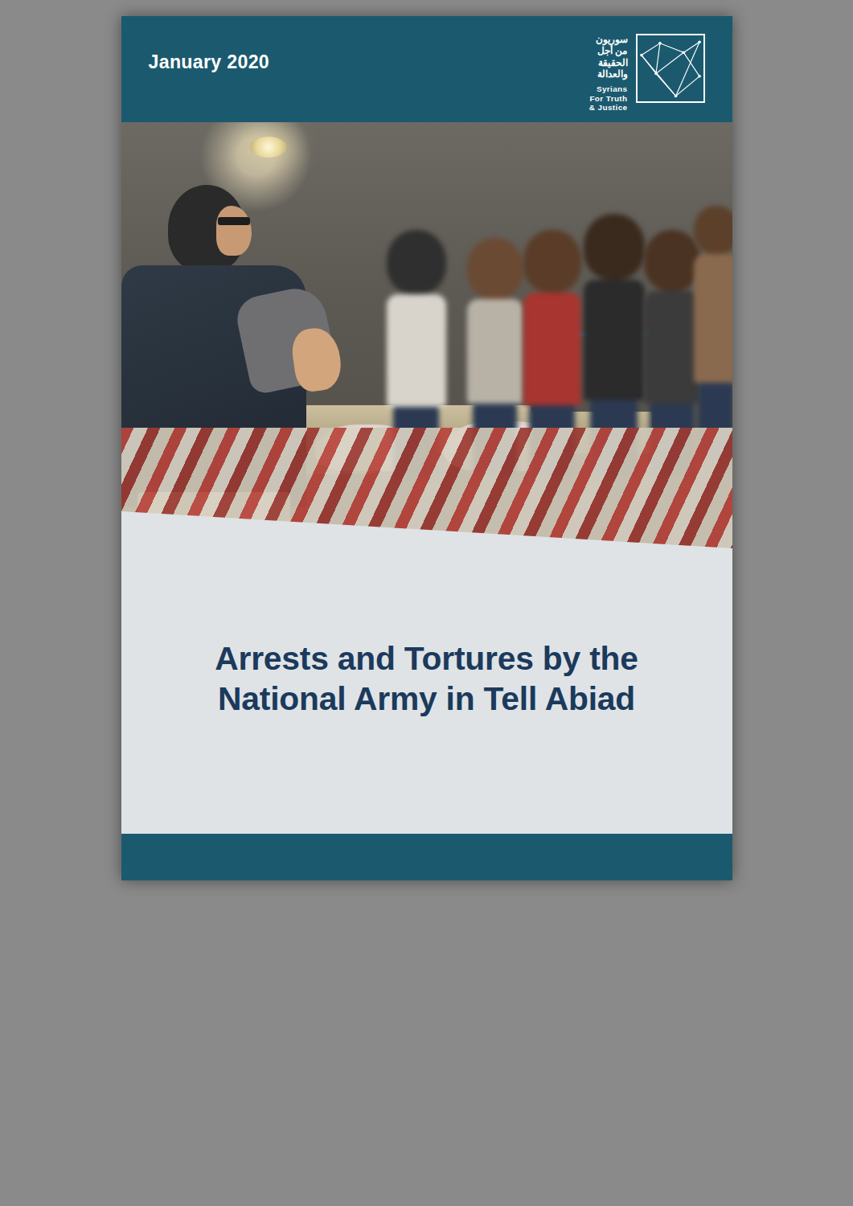January 2020
سوريون
من أجل
الحقيقة
والعدالة
Syrians
For Truth
& Justice
Arrests and Tortures by the
National Army in Tell Abiad